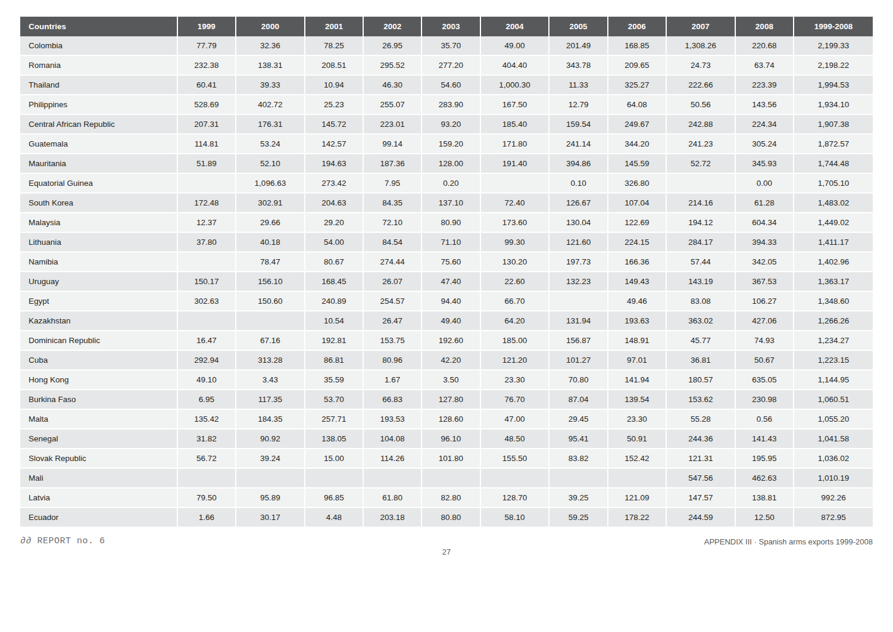| Countries | 1999 | 2000 | 2001 | 2002 | 2003 | 2004 | 2005 | 2006 | 2007 | 2008 | 1999-2008 |
| --- | --- | --- | --- | --- | --- | --- | --- | --- | --- | --- | --- |
| Colombia | 77.79 | 32.36 | 78.25 | 26.95 | 35.70 | 49.00 | 201.49 | 168.85 | 1,308.26 | 220.68 | 2,199.33 |
| Romania | 232.38 | 138.31 | 208.51 | 295.52 | 277.20 | 404.40 | 343.78 | 209.65 | 24.73 | 63.74 | 2,198.22 |
| Thailand | 60.41 | 39.33 | 10.94 | 46.30 | 54.60 | 1,000.30 | 11.33 | 325.27 | 222.66 | 223.39 | 1,994.53 |
| Philippines | 528.69 | 402.72 | 25.23 | 255.07 | 283.90 | 167.50 | 12.79 | 64.08 | 50.56 | 143.56 | 1,934.10 |
| Central African Republic | 207.31 | 176.31 | 145.72 | 223.01 | 93.20 | 185.40 | 159.54 | 249.67 | 242.88 | 224.34 | 1,907.38 |
| Guatemala | 114.81 | 53.24 | 142.57 | 99.14 | 159.20 | 171.80 | 241.14 | 344.20 | 241.23 | 305.24 | 1,872.57 |
| Mauritania | 51.89 | 52.10 | 194.63 | 187.36 | 128.00 | 191.40 | 394.86 | 145.59 | 52.72 | 345.93 | 1,744.48 |
| Equatorial Guinea | | 1,096.63 | 273.42 | 7.95 | 0.20 | | 0.10 | 326.80 | | 0.00 | 1,705.10 |
| South Korea | 172.48 | 302.91 | 204.63 | 84.35 | 137.10 | 72.40 | 126.67 | 107.04 | 214.16 | 61.28 | 1,483.02 |
| Malaysia | 12.37 | 29.66 | 29.20 | 72.10 | 80.90 | 173.60 | 130.04 | 122.69 | 194.12 | 604.34 | 1,449.02 |
| Lithuania | 37.80 | 40.18 | 54.00 | 84.54 | 71.10 | 99.30 | 121.60 | 224.15 | 284.17 | 394.33 | 1,411.17 |
| Namibia | | 78.47 | 80.67 | 274.44 | 75.60 | 130.20 | 197.73 | 166.36 | 57.44 | 342.05 | 1,402.96 |
| Uruguay | 150.17 | 156.10 | 168.45 | 26.07 | 47.40 | 22.60 | 132.23 | 149.43 | 143.19 | 367.53 | 1,363.17 |
| Egypt | 302.63 | 150.60 | 240.89 | 254.57 | 94.40 | 66.70 | | 49.46 | 83.08 | 106.27 | 1,348.60 |
| Kazakhstan | | | 10.54 | 26.47 | 49.40 | 64.20 | 131.94 | 193.63 | 363.02 | 427.06 | 1,266.26 |
| Dominican Republic | 16.47 | 67.16 | 192.81 | 153.75 | 192.60 | 185.00 | 156.87 | 148.91 | 45.77 | 74.93 | 1,234.27 |
| Cuba | 292.94 | 313.28 | 86.81 | 80.96 | 42.20 | 121.20 | 101.27 | 97.01 | 36.81 | 50.67 | 1,223.15 |
| Hong Kong | 49.10 | 3.43 | 35.59 | 1.67 | 3.50 | 23.30 | 70.80 | 141.94 | 180.57 | 635.05 | 1,144.95 |
| Burkina Faso | 6.95 | 117.35 | 53.70 | 66.83 | 127.80 | 76.70 | 87.04 | 139.54 | 153.62 | 230.98 | 1,060.51 |
| Malta | 135.42 | 184.35 | 257.71 | 193.53 | 128.60 | 47.00 | 29.45 | 23.30 | 55.28 | 0.56 | 1,055.20 |
| Senegal | 31.82 | 90.92 | 138.05 | 104.08 | 96.10 | 48.50 | 95.41 | 50.91 | 244.36 | 141.43 | 1,041.58 |
| Slovak Republic | 56.72 | 39.24 | 15.00 | 114.26 | 101.80 | 155.50 | 83.82 | 152.42 | 121.31 | 195.95 | 1,036.02 |
| Mali | | | | | | | | | 547.56 | 462.63 | 1,010.19 |
| Latvia | 79.50 | 95.89 | 96.85 | 61.80 | 82.80 | 128.70 | 39.25 | 121.09 | 147.57 | 138.81 | 992.26 |
| Ecuador | 1.66 | 30.17 | 4.48 | 203.18 | 80.80 | 58.10 | 59.25 | 178.22 | 244.59 | 12.50 | 872.95 |
∂∂ REPORT no. 6
APPENDIX III · Spanish arms exports 1999-2008
27